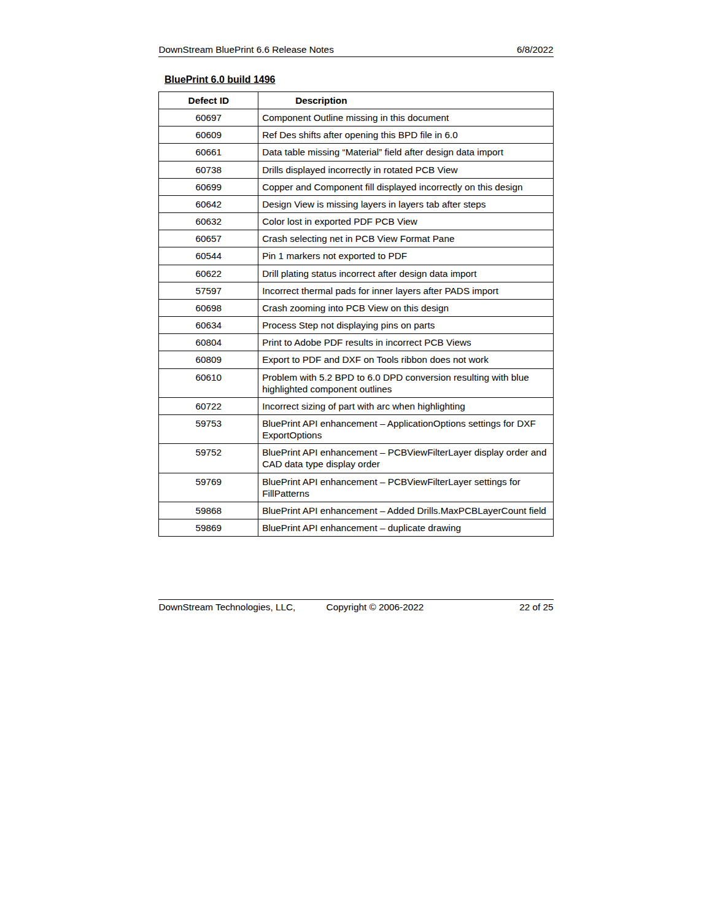DownStream BluePrint 6.6 Release Notes 6/8/2022
BluePrint 6.0 build 1496
| Defect ID | Description |
| --- | --- |
| 60697 | Component Outline missing in this document |
| 60609 | Ref Des shifts after opening this BPD file in 6.0 |
| 60661 | Data table missing “Material” field after design data import |
| 60738 | Drills displayed incorrectly in rotated PCB View |
| 60699 | Copper and Component fill displayed incorrectly on this design |
| 60642 | Design View is missing layers in layers tab after steps |
| 60632 | Color lost in exported PDF PCB View |
| 60657 | Crash selecting net in PCB View Format Pane |
| 60544 | Pin 1 markers not exported to PDF |
| 60622 | Drill plating status incorrect after design data import |
| 57597 | Incorrect thermal pads for inner layers after PADS import |
| 60698 | Crash zooming into PCB View on this design |
| 60634 | Process Step not displaying pins on parts |
| 60804 | Print to Adobe PDF results in incorrect PCB Views |
| 60809 | Export to PDF and DXF on Tools ribbon does not work |
| 60610 | Problem with 5.2 BPD to 6.0 DPD conversion resulting with blue highlighted component outlines |
| 60722 | Incorrect sizing of part with arc when highlighting |
| 59753 | BluePrint API enhancement – ApplicationOptions settings for DXF ExportOptions |
| 59752 | BluePrint API enhancement – PCBViewFilterLayer display order and CAD data type display order |
| 59769 | BluePrint API enhancement – PCBViewFilterLayer settings for FillPatterns |
| 59868 | BluePrint API enhancement – Added Drills.MaxPCBLayerCount field |
| 59869 | BluePrint API enhancement – duplicate drawing |
DownStream Technologies, LLC, Copyright © 2006-2022 22 of 25